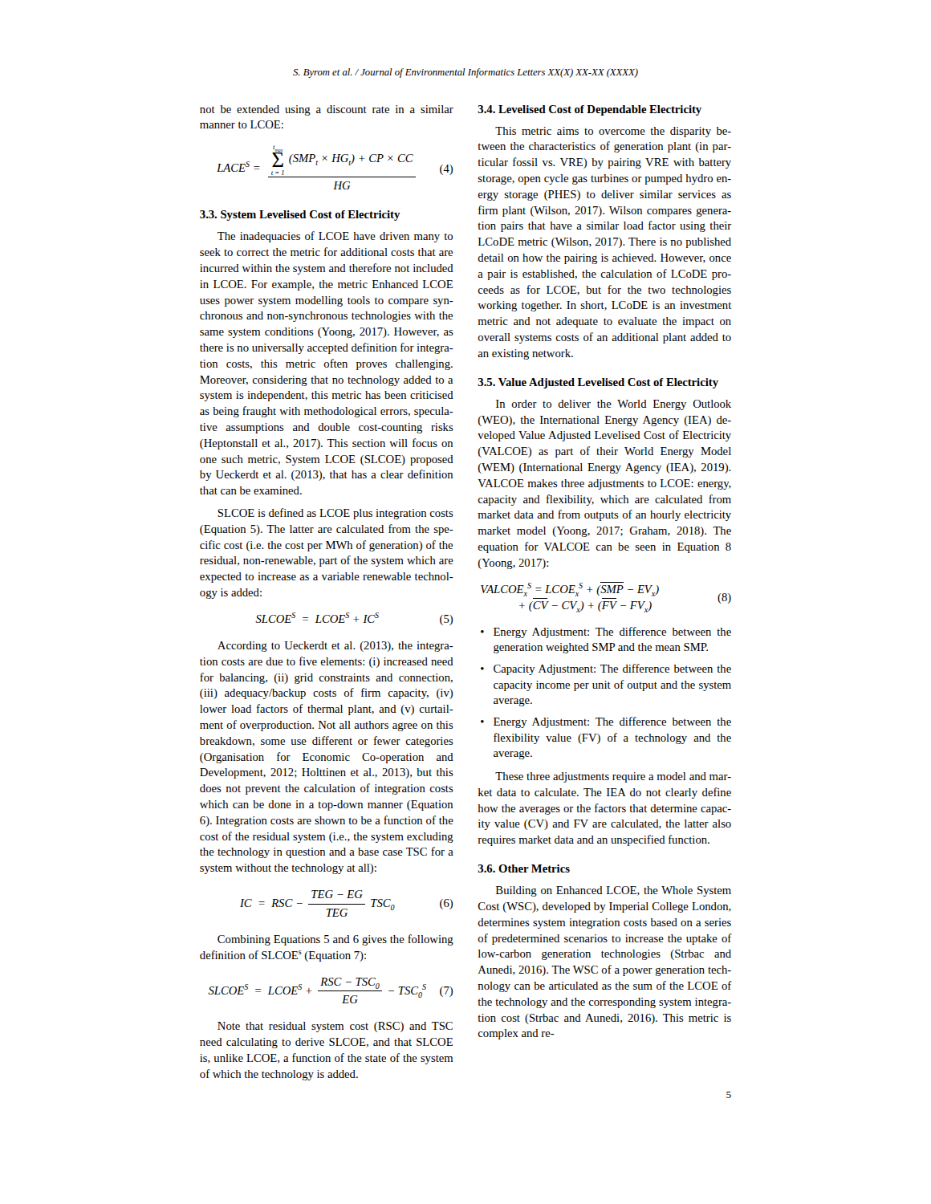S. Byrom et al. / Journal of Environmental Informatics Letters XX(X) XX-XX (XXXX)
not be extended using a discount rate in a similar manner to LCOE:
LACES = tmax Σ t = 1 (SMPt × HGt) + CP × CC HG
(4)
3.3. System Levelised Cost of Electricity
The inadequacies of LCOE have driven many to seek to correct the metric for additional costs that are incurred within the system and therefore not included in LCOE. For example, the metric Enhanced LCOE uses power system modelling tools to compare synchronous and non-synchronous technologies with the same system conditions (Yoong, 2017). However, as there is no universally accepted definition for integration costs, this metric often proves challenging. Moreover, considering that no technology added to a system is independent, this metric has been criticised as being fraught with methodological errors, speculative assumptions and double cost-counting risks (Heptonstall et al., 2017). This section will focus on one such metric, System LCOE (SLCOE) proposed by Ueckerdt et al. (2013), that has a clear definition that can be examined.
SLCOE is defined as LCOE plus integration costs (Equation 5). The latter are calculated from the specific cost (i.e. the cost per MWh of generation) of the residual, non-renewable, part of the system which are expected to increase as a variable renewable technology is added:
SLCOES = LCOES + ICS
(5)
According to Ueckerdt et al. (2013), the integration costs are due to five elements: (i) increased need for balancing, (ii) grid constraints and connection, (iii) adequacy/backup costs of firm capacity, (iv) lower load factors of thermal plant, and (v) curtailment of overproduction. Not all authors agree on this breakdown, some use different or fewer categories (Organisation for Economic Co-operation and Development, 2012; Holttinen et al., 2013), but this does not prevent the calculation of integration costs which can be done in a top-down manner (Equation 6). Integration costs are shown to be a function of the cost of the residual system (i.e., the system excluding the technology in question and a base case TSC for a system without the technology at all):
IC = RSC − TEG − EG TEG TSC0
(6)
Combining Equations 5 and 6 gives the following definition of SLCOEs (Equation 7):
SLCOES = LCOES + RSC − TSC0 EG − TSC0S
(7)
Note that residual system cost (RSC) and TSC need calculating to derive SLCOE, and that SLCOE is, unlike LCOE, a function of the state of the system of which the technology is added.
3.4. Levelised Cost of Dependable Electricity
This metric aims to overcome the disparity between the characteristics of generation plant (in particular fossil vs. VRE) by pairing VRE with battery storage, open cycle gas turbines or pumped hydro energy storage (PHES) to deliver similar services as firm plant (Wilson, 2017). Wilson compares generation pairs that have a similar load factor using their LCoDE metric (Wilson, 2017). There is no published detail on how the pairing is achieved. However, once a pair is established, the calculation of LCoDE proceeds as for LCOE, but for the two technologies working together. In short, LCoDE is an investment metric and not adequate to evaluate the impact on overall systems costs of an additional plant added to an existing network.
3.5. Value Adjusted Levelised Cost of Electricity
In order to deliver the World Energy Outlook (WEO), the International Energy Agency (IEA) developed Value Adjusted Levelised Cost of Electricity (VALCOE) as part of their World Energy Model (WEM) (International Energy Agency (IEA), 2019). VALCOE makes three adjustments to LCOE: energy, capacity and flexibility, which are calculated from market data and from outputs of an hourly electricity market model (Yoong, 2017; Graham, 2018). The equation for VALCOE can be seen in Equation 8 (Yoong, 2017):
VALCOExS = LCOExS + (SMP − EVx)
+ (CV − CVx) + (FV − FVx)
(8)
Energy Adjustment: The difference between the generation weighted SMP and the mean SMP.
Capacity Adjustment: The difference between the capacity income per unit of output and the system average.
Energy Adjustment: The difference between the flexibility value (FV) of a technology and the average.
These three adjustments require a model and market data to calculate. The IEA do not clearly define how the averages or the factors that determine capacity value (CV) and FV are calculated, the latter also requires market data and an unspecified function.
3.6. Other Metrics
Building on Enhanced LCOE, the Whole System Cost (WSC), developed by Imperial College London, determines system integration costs based on a series of predetermined scenarios to increase the uptake of low-carbon generation technologies (Strbac and Aunedi, 2016). The WSC of a power generation technology can be articulated as the sum of the LCOE of the technology and the corresponding system integration cost (Strbac and Aunedi, 2016). This metric is complex and re-
5